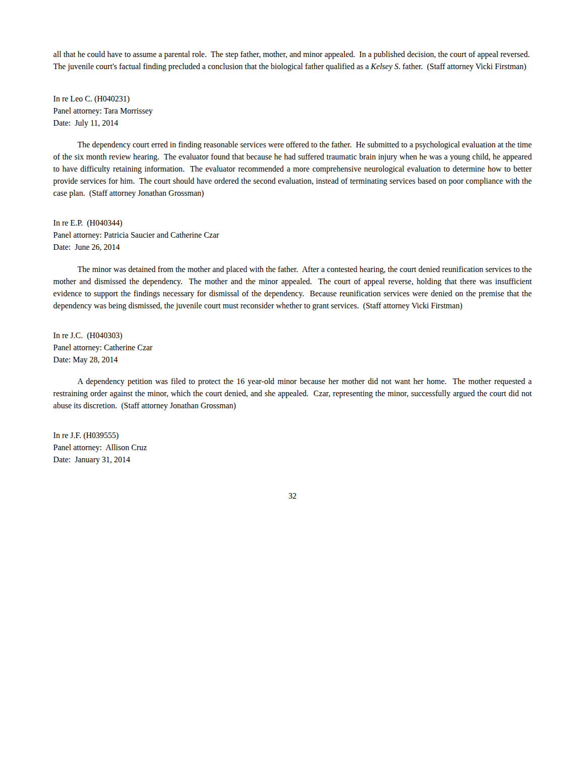all that he could have to assume a parental role. The step father, mother, and minor appealed. In a published decision, the court of appeal reversed. The juvenile court's factual finding precluded a conclusion that the biological father qualified as a Kelsey S. father. (Staff attorney Vicki Firstman)
In re Leo C. (H040231)
Panel attorney: Tara Morrissey
Date: July 11, 2014
The dependency court erred in finding reasonable services were offered to the father. He submitted to a psychological evaluation at the time of the six month review hearing. The evaluator found that because he had suffered traumatic brain injury when he was a young child, he appeared to have difficulty retaining information. The evaluator recommended a more comprehensive neurological evaluation to determine how to better provide services for him. The court should have ordered the second evaluation, instead of terminating services based on poor compliance with the case plan. (Staff attorney Jonathan Grossman)
In re E.P. (H040344)
Panel attorney: Patricia Saucier and Catherine Czar
Date: June 26, 2014
The minor was detained from the mother and placed with the father. After a contested hearing, the court denied reunification services to the mother and dismissed the dependency. The mother and the minor appealed. The court of appeal reverse, holding that there was insufficient evidence to support the findings necessary for dismissal of the dependency. Because reunification services were denied on the premise that the dependency was being dismissed, the juvenile court must reconsider whether to grant services. (Staff attorney Vicki Firstman)
In re J.C. (H040303)
Panel attorney: Catherine Czar
Date: May 28, 2014
A dependency petition was filed to protect the 16 year-old minor because her mother did not want her home. The mother requested a restraining order against the minor, which the court denied, and she appealed. Czar, representing the minor, successfully argued the court did not abuse its discretion. (Staff attorney Jonathan Grossman)
In re J.F. (H039555)
Panel attorney: Allison Cruz
Date: January 31, 2014
32